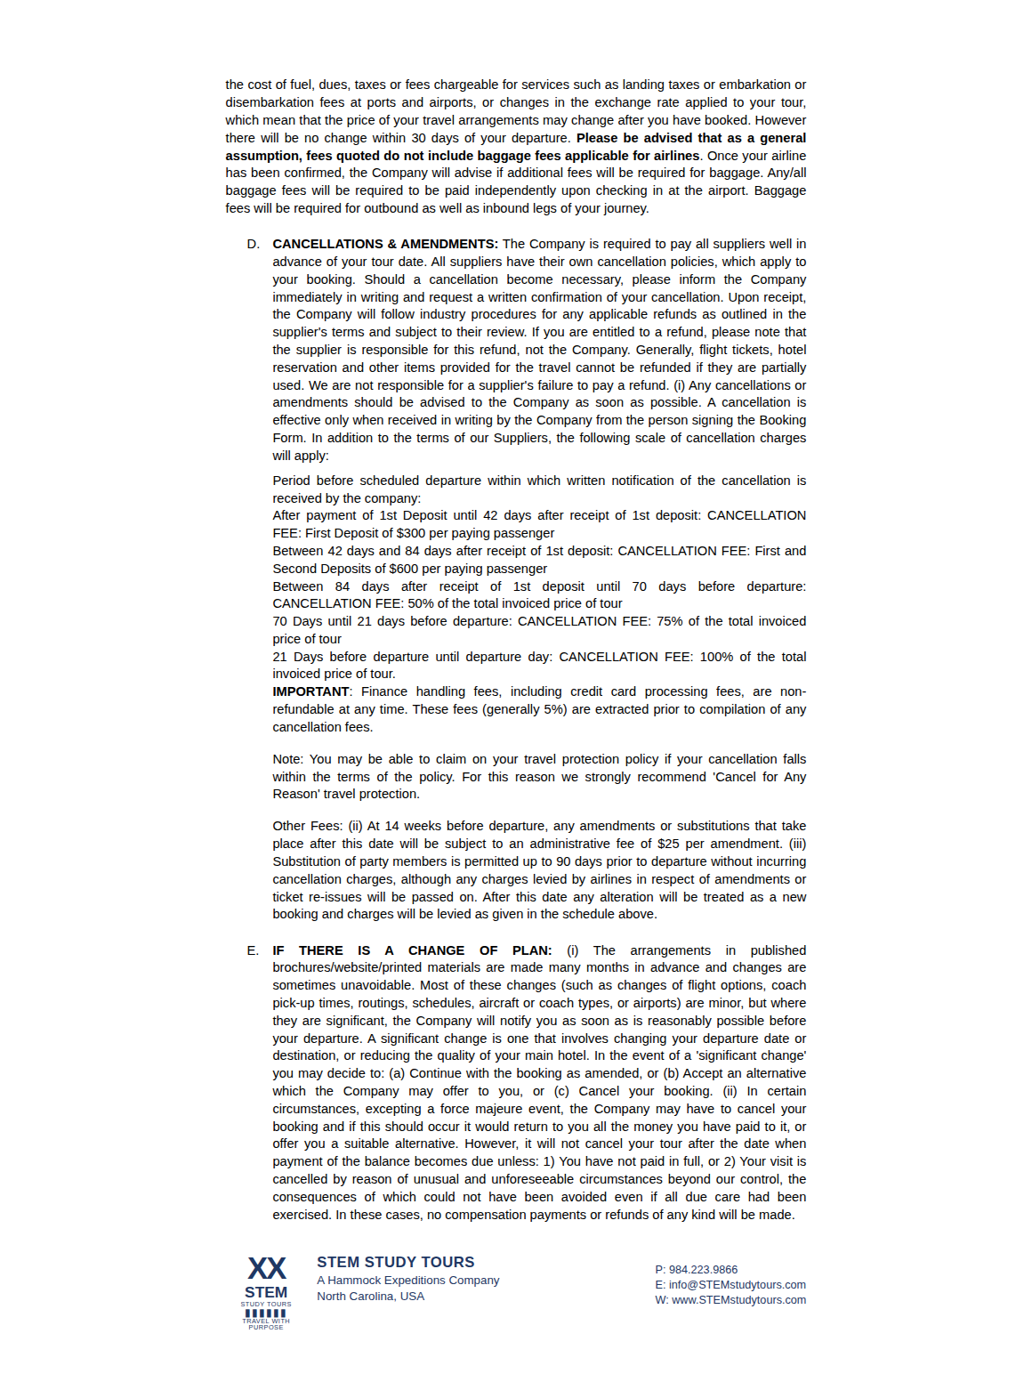the cost of fuel, dues, taxes or fees chargeable for services such as landing taxes or embarkation or disembarkation fees at ports and airports, or changes in the exchange rate applied to your tour, which mean that the price of your travel arrangements may change after you have booked. However there will be no change within 30 days of your departure. Please be advised that as a general assumption, fees quoted do not include baggage fees applicable for airlines. Once your airline has been confirmed, the Company will advise if additional fees will be required for baggage. Any/all baggage fees will be required to be paid independently upon checking in at the airport. Baggage fees will be required for outbound as well as inbound legs of your journey.
D.
CANCELLATIONS & AMENDMENTS: The Company is required to pay all suppliers well in advance of your tour date. All suppliers have their own cancellation policies, which apply to your booking. Should a cancellation become necessary, please inform the Company immediately in writing and request a written confirmation of your cancellation. Upon receipt, the Company will follow industry procedures for any applicable refunds as outlined in the supplier's terms and subject to their review. If you are entitled to a refund, please note that the supplier is responsible for this refund, not the Company. Generally, flight tickets, hotel reservation and other items provided for the travel cannot be refunded if they are partially used. We are not responsible for a supplier's failure to pay a refund. (i) Any cancellations or amendments should be advised to the Company as soon as possible. A cancellation is effective only when received in writing by the Company from the person signing the Booking Form. In addition to the terms of our Suppliers, the following scale of cancellation charges will apply:
Period before scheduled departure within which written notification of the cancellation is received by the company:
After payment of 1st Deposit until 42 days after receipt of 1st deposit: CANCELLATION FEE: First Deposit of $300 per paying passenger
Between 42 days and 84 days after receipt of 1st deposit: CANCELLATION FEE: First and Second Deposits of $600 per paying passenger
Between 84 days after receipt of 1st deposit until 70 days before departure: CANCELLATION FEE: 50% of the total invoiced price of tour
70 Days until 21 days before departure: CANCELLATION FEE: 75% of the total invoiced price of tour
21 Days before departure until departure day: CANCELLATION FEE: 100% of the total invoiced price of tour.
IMPORTANT: Finance handling fees, including credit card processing fees, are non-refundable at any time. These fees (generally 5%) are extracted prior to compilation of any cancellation fees.
Note: You may be able to claim on your travel protection policy if your cancellation falls within the terms of the policy. For this reason we strongly recommend 'Cancel for Any Reason' travel protection.
Other Fees: (ii) At 14 weeks before departure, any amendments or substitutions that take place after this date will be subject to an administrative fee of $25 per amendment. (iii) Substitution of party members is permitted up to 90 days prior to departure without incurring cancellation charges, although any charges levied by airlines in respect of amendments or ticket re-issues will be passed on. After this date any alteration will be treated as a new booking and charges will be levied as given in the schedule above.
E.
IF THERE IS A CHANGE OF PLAN: (i) The arrangements in published brochures/website/printed materials are made many months in advance and changes are sometimes unavoidable. Most of these changes (such as changes of flight options, coach pick-up times, routings, schedules, aircraft or coach types, or airports) are minor, but where they are significant, the Company will notify you as soon as is reasonably possible before your departure. A significant change is one that involves changing your departure date or destination, or reducing the quality of your main hotel. In the event of a 'significant change' you may decide to: (a) Continue with the booking as amended, or (b) Accept an alternative which the Company may offer to you, or (c) Cancel your booking. (ii) In certain circumstances, excepting a force majeure event, the Company may have to cancel your booking and if this should occur it would return to you all the money you have paid to it, or offer you a suitable alternative. However, it will not cancel your tour after the date when payment of the balance becomes due unless: 1) You have not paid in full, or 2) Your visit is cancelled by reason of unusual and unforeseeable circumstances beyond our control, the consequences of which could not have been avoided even if all due care had been exercised. In these cases, no compensation payments or refunds of any kind will be made.
XX
STEM
STUDY TOURS
▮▮▮▮▮▮
TRAVEL WITH PURPOSE
STEM STUDY TOURS
A Hammock Expeditions Company
North Carolina, USA
P: 984.223.9866
E: info@STEMstudytours.com
W: www.STEMstudytours.com